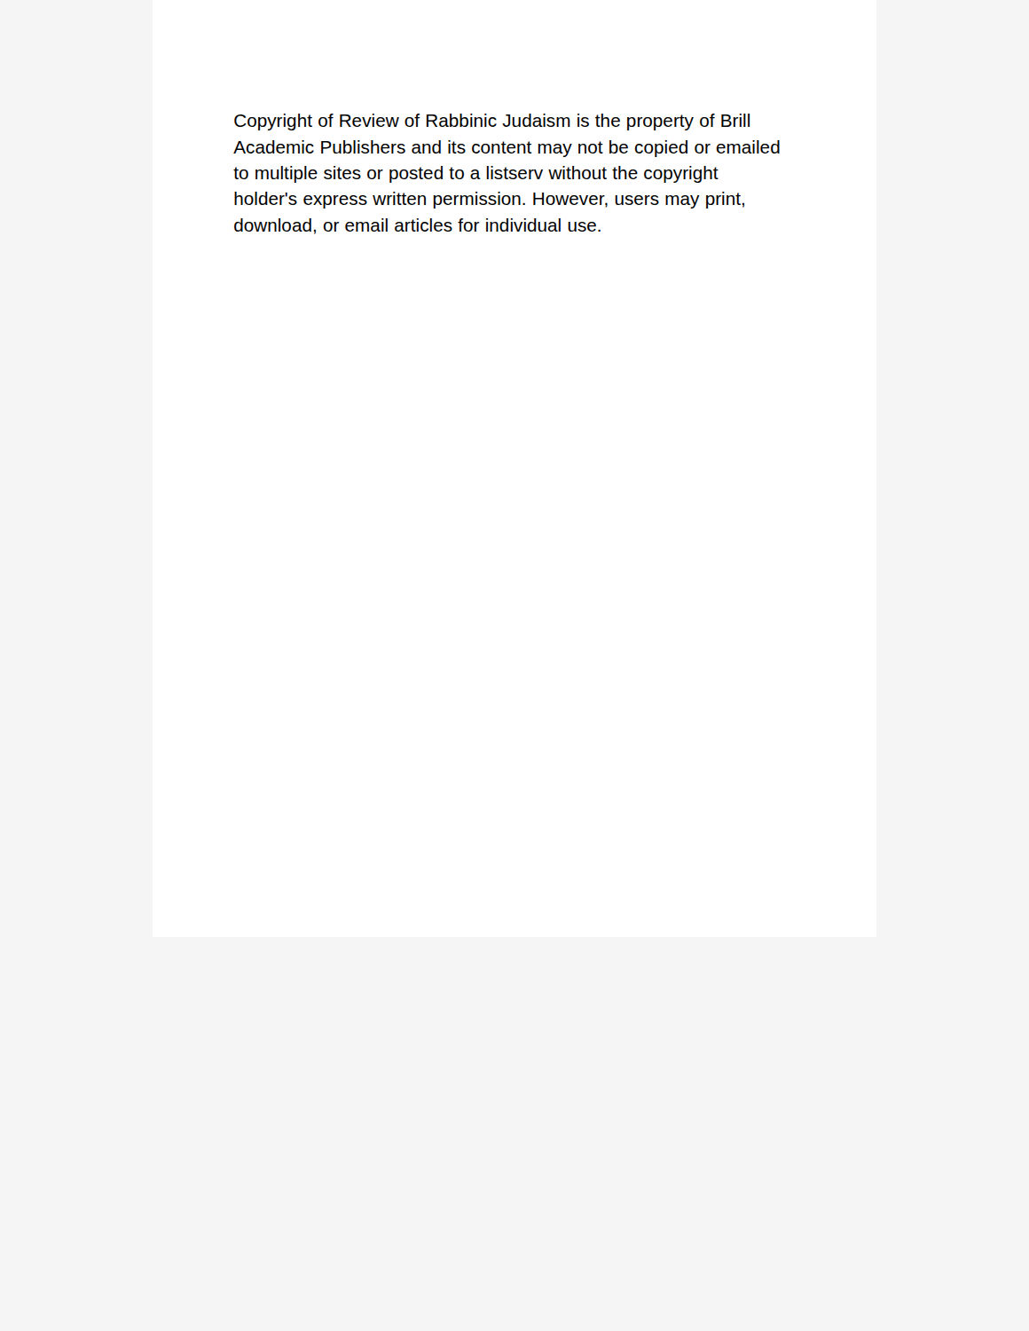Copyright of Review of Rabbinic Judaism is the property of Brill Academic Publishers and its content may not be copied or emailed to multiple sites or posted to a listserv without the copyright holder's express written permission. However, users may print, download, or email articles for individual use.